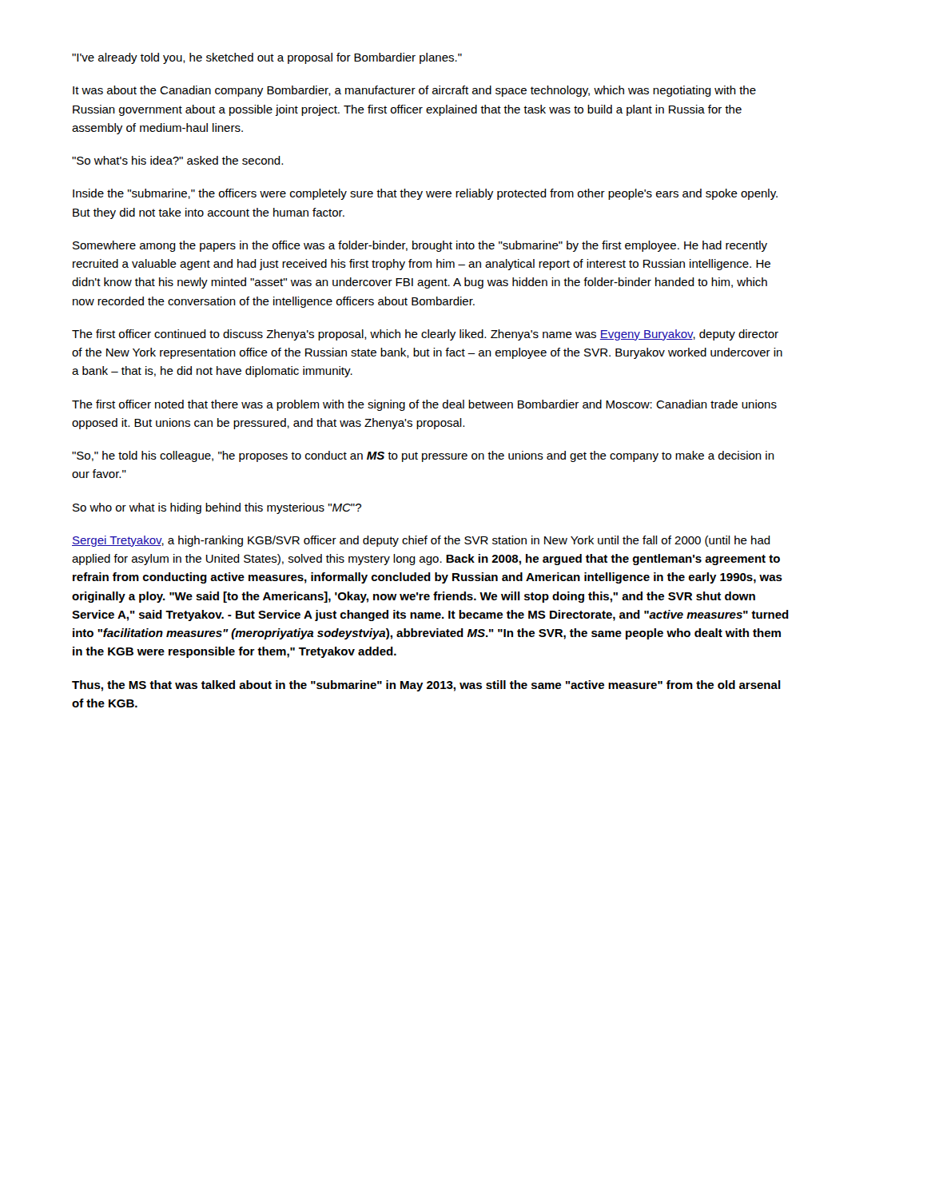"I've already told you, he sketched out a proposal for Bombardier planes."
It was about the Canadian company Bombardier, a manufacturer of aircraft and space technology, which was negotiating with the Russian government about a possible joint project. The first officer explained that the task was to build a plant in Russia for the assembly of medium-haul liners.
"So what's his idea?" asked the second.
Inside the "submarine," the officers were completely sure that they were reliably protected from other people's ears and spoke openly. But they did not take into account the human factor.
Somewhere among the papers in the office was a folder-binder, brought into the "submarine" by the first employee. He had recently recruited a valuable agent and had just received his first trophy from him – an analytical report of interest to Russian intelligence. He didn't know that his newly minted "asset" was an undercover FBI agent. A bug was hidden in the folder-binder handed to him, which now recorded the conversation of the intelligence officers about Bombardier.
The first officer continued to discuss Zhenya's proposal, which he clearly liked. Zhenya's name was Evgeny Buryakov, deputy director of the New York representation office of the Russian state bank, but in fact – an employee of the SVR. Buryakov worked undercover in a bank – that is, he did not have diplomatic immunity.
The first officer noted that there was a problem with the signing of the deal between Bombardier and Moscow: Canadian trade unions opposed it. But unions can be pressured, and that was Zhenya's proposal.
"So," he told his colleague, "he proposes to conduct an MS to put pressure on the unions and get the company to make a decision in our favor."
So who or what is hiding behind this mysterious "MC"?
Sergei Tretyakov, a high-ranking KGB/SVR officer and deputy chief of the SVR station in New York until the fall of 2000 (until he had applied for asylum in the United States), solved this mystery long ago. Back in 2008, he argued that the gentleman's agreement to refrain from conducting active measures, informally concluded by Russian and American intelligence in the early 1990s, was originally a ploy. "We said [to the Americans], 'Okay, now we're friends. We will stop doing this," and the SVR shut down Service A," said Tretyakov. - But Service A just changed its name. It became the MS Directorate, and "active measures" turned into "facilitation measures" (meropriyatiya sodeystviya), abbreviated MS." "In the SVR, the same people who dealt with them in the KGB were responsible for them," Tretyakov added.
Thus, the MS that was talked about in the "submarine" in May 2013, was still the same "active measure" from the old arsenal of the KGB.